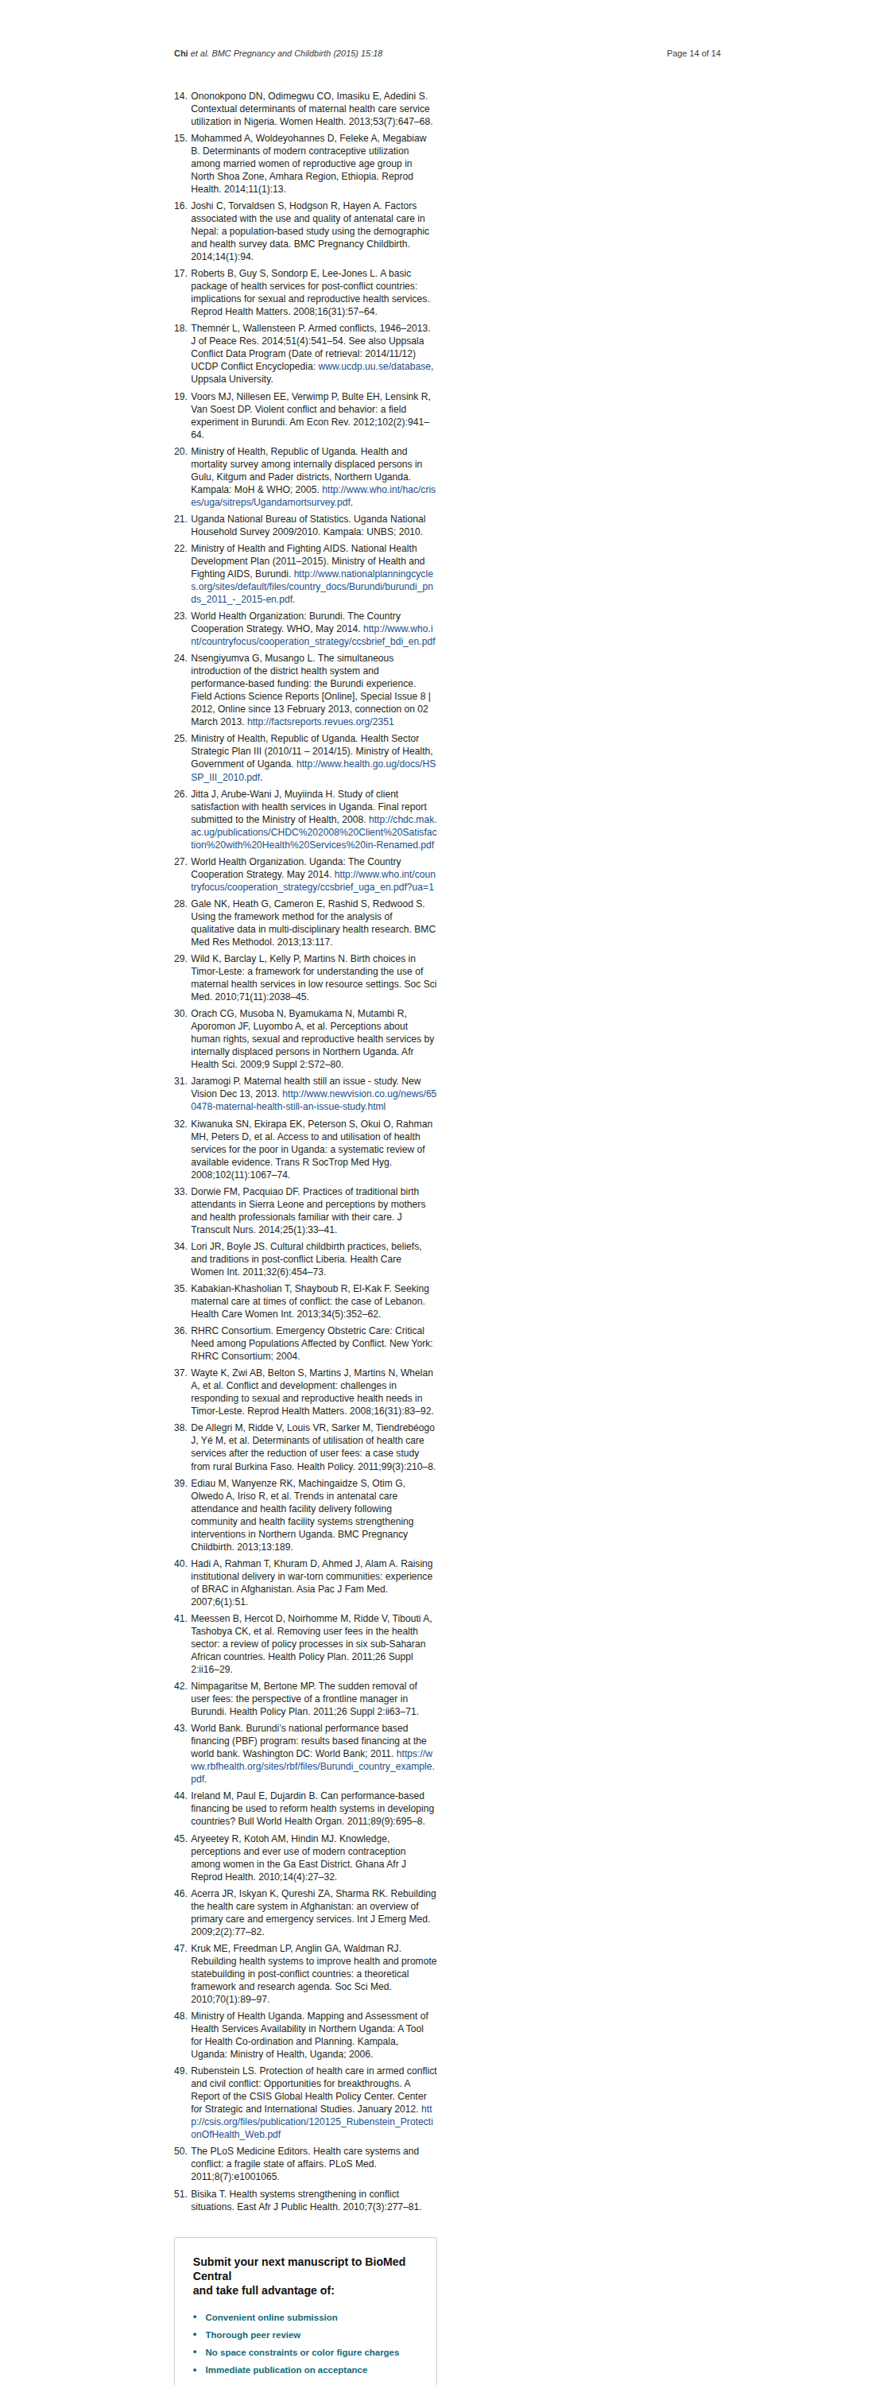Chi et al. BMC Pregnancy and Childbirth (2015) 15:18
Page 14 of 14
Ononokpono DN, Odimegwu CO, Imasiku E, Adedini S. Contextual determinants of maternal health care service utilization in Nigeria. Women Health. 2013;53(7):647–68.
Mohammed A, Woldeyohannes D, Feleke A, Megabiaw B. Determinants of modern contraceptive utilization among married women of reproductive age group in North Shoa Zone, Amhara Region, Ethiopia. Reprod Health. 2014;11(1):13.
Joshi C, Torvaldsen S, Hodgson R, Hayen A. Factors associated with the use and quality of antenatal care in Nepal: a population-based study using the demographic and health survey data. BMC Pregnancy Childbirth. 2014;14(1):94.
Roberts B, Guy S, Sondorp E, Lee-Jones L. A basic package of health services for post-conflict countries: implications for sexual and reproductive health services. Reprod Health Matters. 2008;16(31):57–64.
Themnér L, Wallensteen P. Armed conflicts, 1946–2013. J of Peace Res. 2014;51(4):541–54. See also Uppsala Conflict Data Program (Date of retrieval: 2014/11/12) UCDP Conflict Encyclopedia: www.ucdp.uu.se/database, Uppsala University.
Voors MJ, Nillesen EE, Verwimp P, Bulte EH, Lensink R, Van Soest DP. Violent conflict and behavior: a field experiment in Burundi. Am Econ Rev. 2012;102(2):941–64.
Ministry of Health, Republic of Uganda. Health and mortality survey among internally displaced persons in Gulu, Kitgum and Pader districts, Northern Uganda. Kampala: MoH & WHO; 2005. http://www.who.int/hac/crises/uga/sitreps/Ugandamortsurvey.pdf.
Uganda National Bureau of Statistics. Uganda National Household Survey 2009/2010. Kampala: UNBS; 2010.
Ministry of Health and Fighting AIDS. National Health Development Plan (2011–2015). Ministry of Health and Fighting AIDS, Burundi. http://www.nationalplanningcycles.org/sites/default/files/country_docs/Burundi/burundi_pnds_2011_-_2015-en.pdf.
World Health Organization: Burundi. The Country Cooperation Strategy. WHO, May 2014. http://www.who.int/countryfocus/cooperation_strategy/ccsbrief_bdi_en.pdf
Nsengiyumva G, Musango L. The simultaneous introduction of the district health system and performance-based funding: the Burundi experience. Field Actions Science Reports [Online], Special Issue 8 | 2012, Online since 13 February 2013, connection on 02 March 2013. http://factsreports.revues.org/2351
Ministry of Health, Republic of Uganda. Health Sector Strategic Plan III (2010/11 – 2014/15). Ministry of Health, Government of Uganda. http://www.health.go.ug/docs/HSSP_III_2010.pdf.
Jitta J, Arube-Wani J, Muyiinda H. Study of client satisfaction with health services in Uganda. Final report submitted to the Ministry of Health, 2008. http://chdc.mak.ac.ug/publications/CHDC%202008%20Client%20Satisfaction%20with%20Health%20Services%20in-Renamed.pdf
World Health Organization. Uganda: The Country Cooperation Strategy. May 2014. http://www.who.int/countryfocus/cooperation_strategy/ccsbrief_uga_en.pdf?ua=1
Gale NK, Heath G, Cameron E, Rashid S, Redwood S. Using the framework method for the analysis of qualitative data in multi-disciplinary health research. BMC Med Res Methodol. 2013;13:117.
Wild K, Barclay L, Kelly P, Martins N. Birth choices in Timor-Leste: a framework for understanding the use of maternal health services in low resource settings. Soc Sci Med. 2010;71(11):2038–45.
Orach CG, Musoba N, Byamukama N, Mutambi R, Aporomon JF, Luyombo A, et al. Perceptions about human rights, sexual and reproductive health services by internally displaced persons in Northern Uganda. Afr Health Sci. 2009;9 Suppl 2:S72–80.
Jaramogi P. Maternal health still an issue - study. New Vision Dec 13, 2013. http://www.newvision.co.ug/news/650478-maternal-health-still-an-issue-study.html
Kiwanuka SN, Ekirapa EK, Peterson S, Okui O, Rahman MH, Peters D, et al. Access to and utilisation of health services for the poor in Uganda: a systematic review of available evidence. Trans R SocTrop Med Hyg. 2008;102(11):1067–74.
Dorwie FM, Pacquiao DF. Practices of traditional birth attendants in Sierra Leone and perceptions by mothers and health professionals familiar with their care. J Transcult Nurs. 2014;25(1):33–41.
Lori JR, Boyle JS. Cultural childbirth practices, beliefs, and traditions in post-conflict Liberia. Health Care Women Int. 2011;32(6):454–73.
Kabakian-Khasholian T, Shayboub R, El-Kak F. Seeking maternal care at times of conflict: the case of Lebanon. Health Care Women Int. 2013;34(5):352–62.
RHRC Consortium. Emergency Obstetric Care: Critical Need among Populations Affected by Conflict. New York: RHRC Consortium; 2004.
Wayte K, Zwi AB, Belton S, Martins J, Martins N, Whelan A, et al. Conflict and development: challenges in responding to sexual and reproductive health needs in Timor-Leste. Reprod Health Matters. 2008;16(31):83–92.
De Allegri M, Ridde V, Louis VR, Sarker M, Tiendrebéogo J, Yé M, et al. Determinants of utilisation of health care services after the reduction of user fees: a case study from rural Burkina Faso. Health Policy. 2011;99(3):210–8.
Ediau M, Wanyenze RK, Machingaidze S, Otim G, Olwedo A, Iriso R, et al. Trends in antenatal care attendance and health facility delivery following community and health facility systems strengthening interventions in Northern Uganda. BMC Pregnancy Childbirth. 2013;13:189.
Hadi A, Rahman T, Khuram D, Ahmed J, Alam A. Raising institutional delivery in war-torn communities: experience of BRAC in Afghanistan. Asia Pac J Fam Med. 2007;6(1):51.
Meessen B, Hercot D, Noirhomme M, Ridde V, Tibouti A, Tashobya CK, et al. Removing user fees in the health sector: a review of policy processes in six sub-Saharan African countries. Health Policy Plan. 2011;26 Suppl 2:ii16–29.
Nimpagaritse M, Bertone MP. The sudden removal of user fees: the perspective of a frontline manager in Burundi. Health Policy Plan. 2011;26 Suppl 2:ii63–71.
World Bank. Burundi’s national performance based financing (PBF) program: results based financing at the world bank. Washington DC: World Bank; 2011. https://www.rbfhealth.org/sites/rbf/files/Burundi_country_example.pdf.
Ireland M, Paul E, Dujardin B. Can performance-based financing be used to reform health systems in developing countries? Bull World Health Organ. 2011;89(9):695–8.
Aryeetey R, Kotoh AM, Hindin MJ. Knowledge, perceptions and ever use of modern contraception among women in the Ga East District. Ghana Afr J Reprod Health. 2010;14(4):27–32.
Acerra JR, Iskyan K, Qureshi ZA, Sharma RK. Rebuilding the health care system in Afghanistan: an overview of primary care and emergency services. Int J Emerg Med. 2009;2(2):77–82.
Kruk ME, Freedman LP, Anglin GA, Waldman RJ. Rebuilding health systems to improve health and promote statebuilding in post-conflict countries: a theoretical framework and research agenda. Soc Sci Med. 2010;70(1):89–97.
Ministry of Health Uganda. Mapping and Assessment of Health Services Availability in Northern Uganda: A Tool for Health Co-ordination and Planning. Kampala, Uganda: Ministry of Health, Uganda; 2006.
Rubenstein LS. Protection of health care in armed conflict and civil conflict: Opportunities for breakthroughs. A Report of the CSIS Global Health Policy Center. Center for Strategic and International Studies. January 2012. http://csis.org/files/publication/120125_Rubenstein_ProtectionOfHealth_Web.pdf
The PLoS Medicine Editors. Health care systems and conflict: a fragile state of affairs. PLoS Med. 2011;8(7):e1001065.
Bisika T. Health systems strengthening in conflict situations. East Afr J Public Health. 2010;7(3):277–81.
Submit your next manuscript to BioMed Central
and take full advantage of:
Convenient online submission
Thorough peer review
No space constraints or color figure charges
Immediate publication on acceptance
Inclusion in PubMed, CAS, Scopus and Google Scholar
Research which is freely available for redistribution
Submit your manuscript at
www.biomedcentral.com/submit
BioMed Central